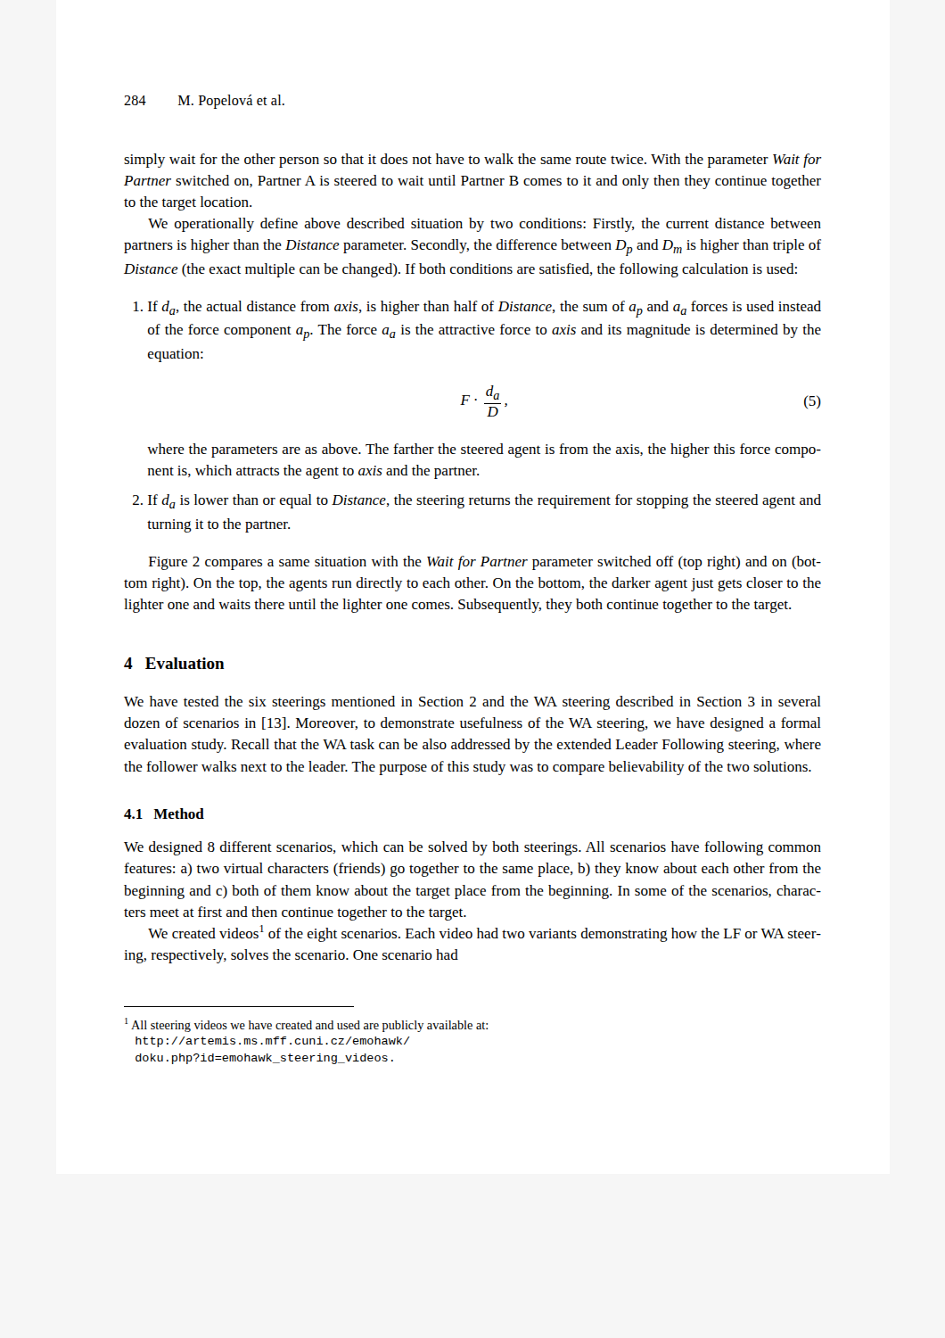284 M. Popelová et al.
simply wait for the other person so that it does not have to walk the same route twice. With the parameter Wait for Partner switched on, Partner A is steered to wait until Partner B comes to it and only then they continue together to the target location.
We operationally define above described situation by two conditions: Firstly, the current distance between partners is higher than the Distance parameter. Secondly, the difference between Dp and Dm is higher than triple of Distance (the exact multiple can be changed). If both conditions are satisfied, the following calculation is used:
If da, the actual distance from axis, is higher than half of Distance, the sum of ap and aa forces is used instead of the force component ap. The force aa is the attractive force to axis and its magnitude is determined by the equation:
F · da D, (5)
where the parameters are as above. The farther the steered agent is from the axis, the higher this force component is, which attracts the agent to axis and the partner.
If da is lower than or equal to Distance, the steering returns the requirement for stopping the steered agent and turning it to the partner.
Figure 2 compares a same situation with the Wait for Partner parameter switched off (top right) and on (bottom right). On the top, the agents run directly to each other. On the bottom, the darker agent just gets closer to the lighter one and waits there until the lighter one comes. Subsequently, they both continue together to the target.
4 Evaluation
We have tested the six steerings mentioned in Section 2 and the WA steering described in Section 3 in several dozen of scenarios in [13]. Moreover, to demonstrate usefulness of the WA steering, we have designed a formal evaluation study. Recall that the WA task can be also addressed by the extended Leader Following steering, where the follower walks next to the leader. The purpose of this study was to compare believability of the two solutions.
4.1 Method
We designed 8 different scenarios, which can be solved by both steerings. All scenarios have following common features: a) two virtual characters (friends) go together to the same place, b) they know about each other from the beginning and c) both of them know about the target place from the beginning. In some of the scenarios, characters meet at first and then continue together to the target.
We created videos1 of the eight scenarios. Each video had two variants demonstrating how the LF or WA steering, respectively, solves the scenario. One scenario had
1 All steering videos we have created and used are publicly available at:
http://artemis.ms.mff.cuni.cz/emohawk/ doku.php?id=emohawk_steering_videos.